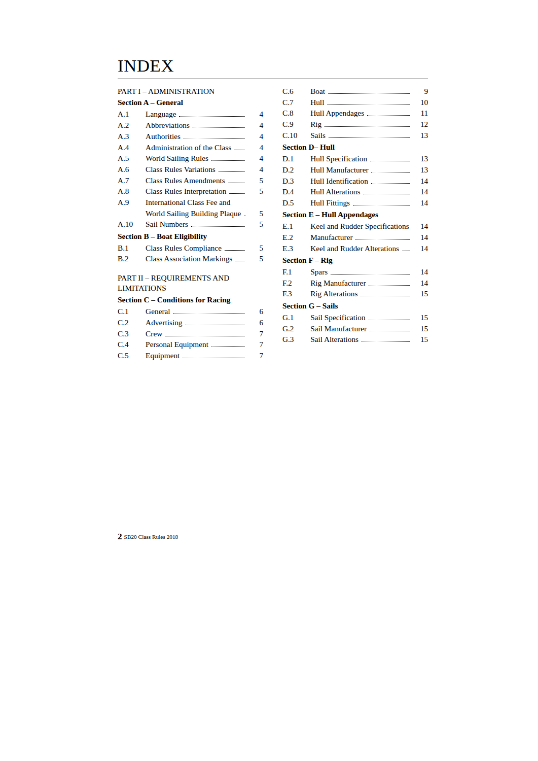INDEX
PART I – ADMINISTRATION
Section A – General
| A.1 | Language | 4 |
| A.2 | Abbreviations | 4 |
| A.3 | Authorities | 4 |
| A.4 | Administration of the Class | 4 |
| A.5 | World Sailing Rules | 4 |
| A.6 | Class Rules Variations | 4 |
| A.7 | Class Rules Amendments | 5 |
| A.8 | Class Rules Interpretation | 5 |
| A.9 | International Class Fee and | |
| | World Sailing Building Plaque | 5 |
| A.10 | Sail Numbers | 5 |
Section B – Boat Eligibility
| B.1 | Class Rules Compliance | 5 |
| B.2 | Class Association Markings | 5 |
PART II – REQUIREMENTS AND
LIMITATIONS
Section C – Conditions for Racing
| C.1 | General | 6 |
| C.2 | Advertising | 6 |
| C.3 | Crew | 7 |
| C.4 | Personal Equipment | 7 |
| C.5 | Equipment | 7 |
| C.6 | Boat | 9 |
| C.7 | Hull | 10 |
| C.8 | Hull Appendages | 11 |
| C.9 | Rig | 12 |
| C.10 | Sails | 13 |
Section D– Hull
| D.1 | Hull Specification | 13 |
| D.2 | Hull Manufacturer | 13 |
| D.3 | Hull Identification | 14 |
| D.4 | Hull Alterations | 14 |
| D.5 | Hull Fittings | 14 |
Section E – Hull Appendages
| E.1 | Keel and Rudder Specifications | 14 |
| E.2 | Manufacturer | 14 |
| E.3 | Keel and Rudder Alterations | 14 |
Section F – Rig
| F.1 | Spars | 14 |
| F.2 | Rig Manufacturer | 14 |
| F.3 | Rig Alterations | 15 |
Section G – Sails
| G.1 | Sail Specification | 15 |
| G.2 | Sail Manufacturer | 15 |
| G.3 | Sail Alterations | 15 |
2 SB20 Class Rules 2018